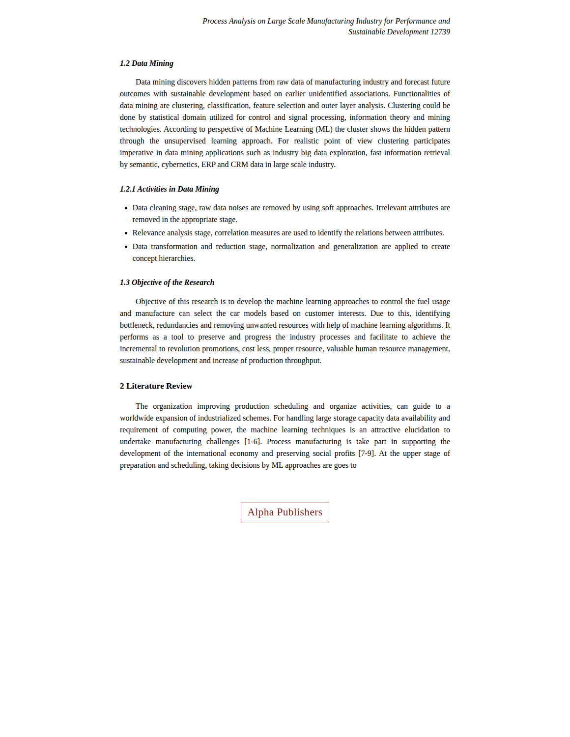Process Analysis on Large Scale Manufacturing Industry for Performance and
Sustainable Development 12739
1.2 Data Mining
Data mining discovers hidden patterns from raw data of manufacturing industry and forecast future outcomes with sustainable development based on earlier unidentified associations. Functionalities of data mining are clustering, classification, feature selection and outer layer analysis. Clustering could be done by statistical domain utilized for control and signal processing, information theory and mining technologies. According to perspective of Machine Learning (ML) the cluster shows the hidden pattern through the unsupervised learning approach. For realistic point of view clustering participates imperative in data mining applications such as industry big data exploration, fast information retrieval by semantic, cybernetics, ERP and CRM data in large scale industry.
1.2.1 Activities in Data Mining
Data cleaning stage, raw data noises are removed by using soft approaches. Irrelevant attributes are removed in the appropriate stage.
Relevance analysis stage, correlation measures are used to identify the relations between attributes.
Data transformation and reduction stage, normalization and generalization are applied to create concept hierarchies.
1.3 Objective of the Research
Objective of this research is to develop the machine learning approaches to control the fuel usage and manufacture can select the car models based on customer interests. Due to this, identifying bottleneck, redundancies and removing unwanted resources with help of machine learning algorithms. It performs as a tool to preserve and progress the industry processes and facilitate to achieve the incremental to revolution promotions, cost less, proper resource, valuable human resource management, sustainable development and increase of production throughput.
2 Literature Review
The organization improving production scheduling and organize activities, can guide to a worldwide expansion of industrialized schemes. For handling large storage capacity data availability and requirement of computing power, the machine learning techniques is an attractive elucidation to undertake manufacturing challenges [1-6]. Process manufacturing is take part in supporting the development of the international economy and preserving social profits [7-9]. At the upper stage of preparation and scheduling, taking decisions by ML approaches are goes to
Alpha Publishers